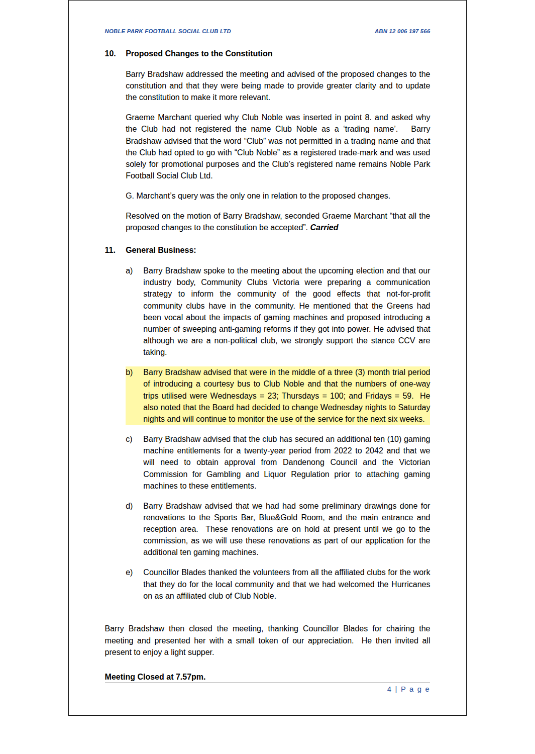NOBLE PARK FOOTBALL SOCIAL CLUB LTD
ABN 12 006 197 566
10.
Proposed Changes to the Constitution
Barry Bradshaw addressed the meeting and advised of the proposed changes to the constitution and that they were being made to provide greater clarity and to update the constitution to make it more relevant.
Graeme Marchant queried why Club Noble was inserted in point 8. and asked why the Club had not registered the name Club Noble as a ‘trading name’. Barry Bradshaw advised that the word “Club” was not permitted in a trading name and that the Club had opted to go with “Club Noble” as a registered trade-mark and was used solely for promotional purposes and the Club’s registered name remains Noble Park Football Social Club Ltd.
G. Marchant’s query was the only one in relation to the proposed changes.
Resolved on the motion of Barry Bradshaw, seconded Graeme Marchant “that all the proposed changes to the constitution be accepted”. Carried
11.
General Business:
a) Barry Bradshaw spoke to the meeting about the upcoming election and that our industry body, Community Clubs Victoria were preparing a communication strategy to inform the community of the good effects that not-for-profit community clubs have in the community. He mentioned that the Greens had been vocal about the impacts of gaming machines and proposed introducing a number of sweeping anti-gaming reforms if they got into power. He advised that although we are a non-political club, we strongly support the stance CCV are taking.
b) Barry Bradshaw advised that were in the middle of a three (3) month trial period of introducing a courtesy bus to Club Noble and that the numbers of one-way trips utilised were Wednesdays = 23; Thursdays = 100; and Fridays = 59. He also noted that the Board had decided to change Wednesday nights to Saturday nights and will continue to monitor the use of the service for the next six weeks.
c) Barry Bradshaw advised that the club has secured an additional ten (10) gaming machine entitlements for a twenty-year period from 2022 to 2042 and that we will need to obtain approval from Dandenong Council and the Victorian Commission for Gambling and Liquor Regulation prior to attaching gaming machines to these entitlements.
d) Barry Bradshaw advised that we had had some preliminary drawings done for renovations to the Sports Bar, Blue&Gold Room, and the main entrance and reception area. These renovations are on hold at present until we go to the commission, as we will use these renovations as part of our application for the additional ten gaming machines.
e) Councillor Blades thanked the volunteers from all the affiliated clubs for the work that they do for the local community and that we had welcomed the Hurricanes on as an affiliated club of Club Noble.
Barry Bradshaw then closed the meeting, thanking Councillor Blades for chairing the meeting and presented her with a small token of our appreciation. He then invited all present to enjoy a light supper.
Meeting Closed at 7.57pm.
4 | P a g e